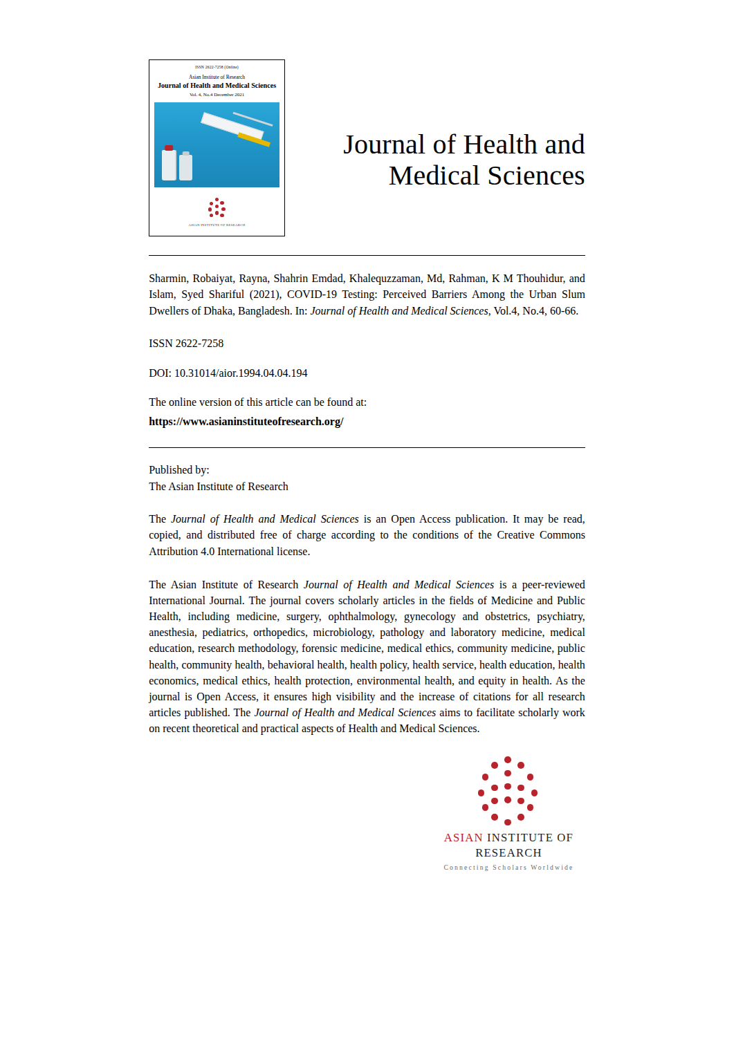ISSN 2622-7258 (Online)
Asian Institute of Research
Journal of Health and Medical Sciences
Vol. 4, No.4 December 2021
ASIAN INSTITUTE OF RESEARCH
Journal of Health and
Medical Sciences
Sharmin, Robaiyat, Rayna, Shahrin Emdad, Khalequzzaman, Md, Rahman, K M Thouhidur, and Islam, Syed Shariful (2021), COVID-19 Testing: Perceived Barriers Among the Urban Slum Dwellers of Dhaka, Bangladesh. In: Journal of Health and Medical Sciences, Vol.4, No.4, 60-66.
ISSN 2622-7258
DOI: 10.31014/aior.1994.04.04.194
The online version of this article can be found at:
https://www.asianinstituteofresearch.org/
Published by:
The Asian Institute of Research
The Journal of Health and Medical Sciences is an Open Access publication. It may be read, copied, and distributed free of charge according to the conditions of the Creative Commons Attribution 4.0 International license.
The Asian Institute of Research Journal of Health and Medical Sciences is a peer-reviewed International Journal. The journal covers scholarly articles in the fields of Medicine and Public Health, including medicine, surgery, ophthalmology, gynecology and obstetrics, psychiatry, anesthesia, pediatrics, orthopedics, microbiology, pathology and laboratory medicine, medical education, research methodology, forensic medicine, medical ethics, community medicine, public health, community health, behavioral health, health policy, health service, health education, health economics, medical ethics, health protection, environmental health, and equity in health. As the journal is Open Access, it ensures high visibility and the increase of citations for all research articles published. The Journal of Health and Medical Sciences aims to facilitate scholarly work on recent theoretical and practical aspects of Health and Medical Sciences.
ASIAN INSTITUTE OF RESEARCH
Connecting Scholars Worldwide